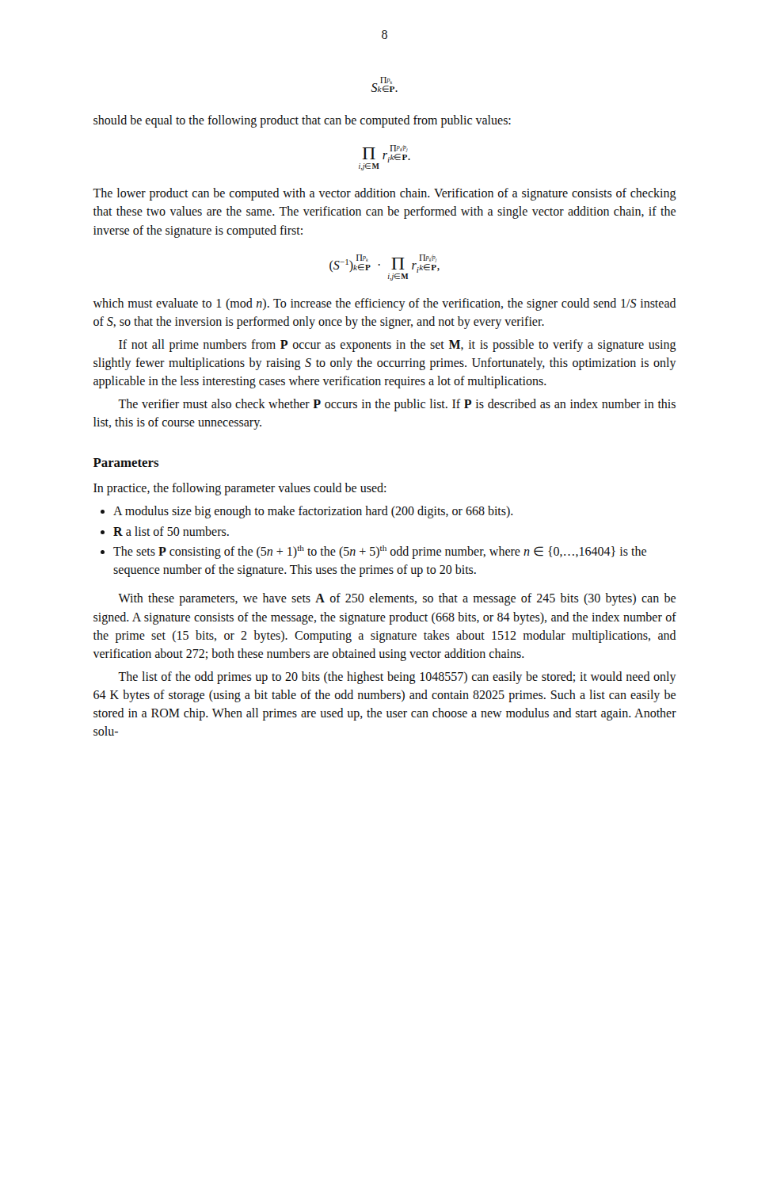8
SΠpk k∈P.
should be equal to the following product that can be computed from public values:
Πi,j∈M riΠpk⁄pj k∈P.
The lower product can be computed with a vector addition chain. Verification of a signature consists of checking that these two values are the same. The verification can be performed with a single vector addition chain, if the inverse of the signature is computed first:
(S−1)Πpk k∈P · Πi,j∈M riΠpk⁄pj k∈P,
which must evaluate to 1 (mod n). To increase the efficiency of the verification, the signer could send 1/S instead of S, so that the inversion is performed only once by the signer, and not by every verifier.
If not all prime numbers from P occur as exponents in the set M, it is possible to verify a signature using slightly fewer multiplications by raising S to only the occurring primes. Unfortunately, this optimization is only applicable in the less interesting cases where verification requires a lot of multiplications.
The verifier must also check whether P occurs in the public list. If P is described as an index number in this list, this is of course unnecessary.
Parameters
In practice, the following parameter values could be used:
A modulus size big enough to make factorization hard (200 digits, or 668 bits).
R a list of 50 numbers.
The sets P consisting of the (5n + 1)th to the (5n + 5)th odd prime number, where n ∈ {0,…,16404} is the sequence number of the signature. This uses the primes of up to 20 bits.
With these parameters, we have sets A of 250 elements, so that a message of 245 bits (30 bytes) can be signed. A signature consists of the message, the signature product (668 bits, or 84 bytes), and the index number of the prime set (15 bits, or 2 bytes). Computing a signature takes about 1512 modular multiplications, and verification about 272; both these numbers are obtained using vector addition chains.
The list of the odd primes up to 20 bits (the highest being 1048557) can easily be stored; it would need only 64 K bytes of storage (using a bit table of the odd numbers) and contain 82025 primes. Such a list can easily be stored in a ROM chip. When all primes are used up, the user can choose a new modulus and start again. Another solu-